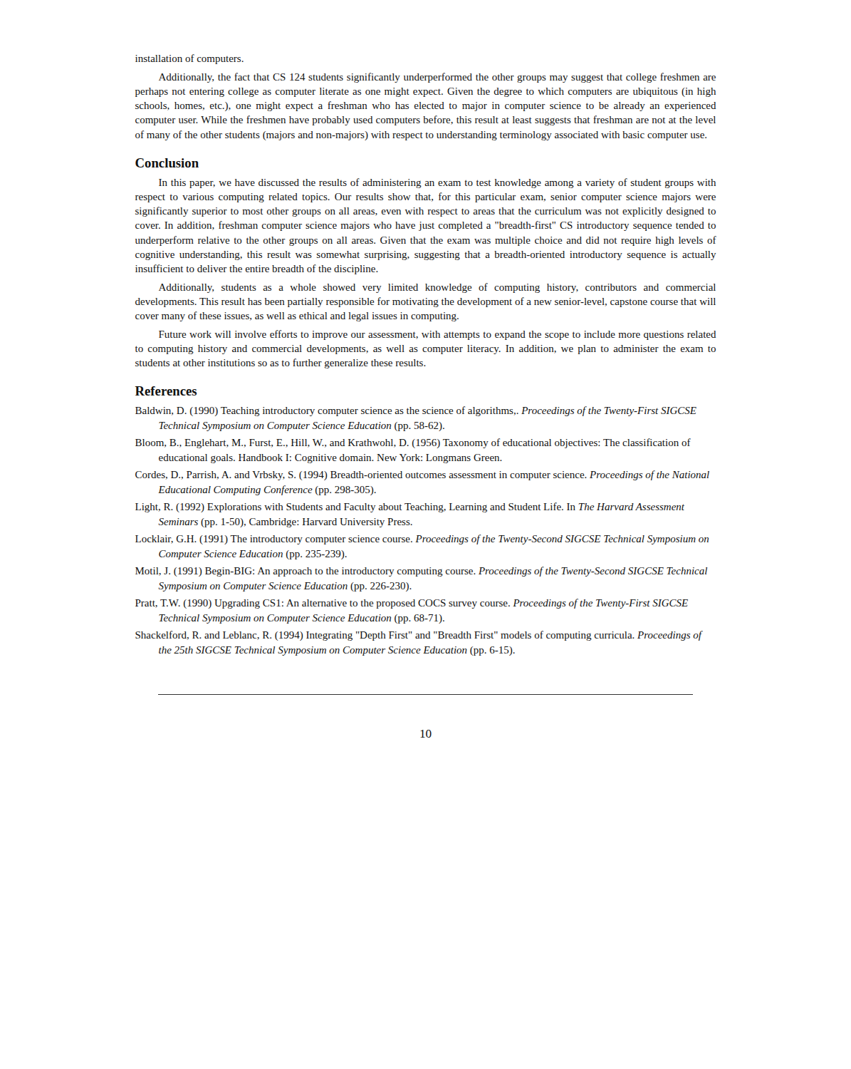installation of computers.
Additionally, the fact that CS 124 students significantly underperformed the other groups may suggest that college freshmen are perhaps not entering college as computer literate as one might expect. Given the degree to which computers are ubiquitous (in high schools, homes, etc.), one might expect a freshman who has elected to major in computer science to be already an experienced computer user. While the freshmen have probably used computers before, this result at least suggests that freshman are not at the level of many of the other students (majors and non-majors) with respect to understanding terminology associated with basic computer use.
Conclusion
In this paper, we have discussed the results of administering an exam to test knowledge among a variety of student groups with respect to various computing related topics. Our results show that, for this particular exam, senior computer science majors were significantly superior to most other groups on all areas, even with respect to areas that the curriculum was not explicitly designed to cover. In addition, freshman computer science majors who have just completed a "breadth-first" CS introductory sequence tended to underperform relative to the other groups on all areas. Given that the exam was multiple choice and did not require high levels of cognitive understanding, this result was somewhat surprising, suggesting that a breadth-oriented introductory sequence is actually insufficient to deliver the entire breadth of the discipline.
Additionally, students as a whole showed very limited knowledge of computing history, contributors and commercial developments. This result has been partially responsible for motivating the development of a new senior-level, capstone course that will cover many of these issues, as well as ethical and legal issues in computing.
Future work will involve efforts to improve our assessment, with attempts to expand the scope to include more questions related to computing history and commercial developments, as well as computer literacy. In addition, we plan to administer the exam to students at other institutions so as to further generalize these results.
References
Baldwin, D. (1990) Teaching introductory computer science as the science of algorithms,. Proceedings of the Twenty-First SIGCSE Technical Symposium on Computer Science Education (pp. 58-62).
Bloom, B., Englehart, M., Furst, E., Hill, W., and Krathwohl, D. (1956) Taxonomy of educational objectives: The classification of educational goals. Handbook I: Cognitive domain. New York: Longmans Green.
Cordes, D., Parrish, A. and Vrbsky, S. (1994) Breadth-oriented outcomes assessment in computer science. Proceedings of the National Educational Computing Conference (pp. 298-305).
Light, R. (1992) Explorations with Students and Faculty about Teaching, Learning and Student Life. In The Harvard Assessment Seminars (pp. 1-50), Cambridge: Harvard University Press.
Locklair, G.H. (1991) The introductory computer science course. Proceedings of the Twenty-Second SIGCSE Technical Symposium on Computer Science Education (pp. 235-239).
Motil, J. (1991) Begin-BIG: An approach to the introductory computing course. Proceedings of the Twenty-Second SIGCSE Technical Symposium on Computer Science Education (pp. 226-230).
Pratt, T.W. (1990) Upgrading CS1: An alternative to the proposed COCS survey course. Proceedings of the Twenty-First SIGCSE Technical Symposium on Computer Science Education (pp. 68-71).
Shackelford, R. and Leblanc, R. (1994) Integrating "Depth First" and "Breadth First" models of computing curricula. Proceedings of the 25th SIGCSE Technical Symposium on Computer Science Education (pp. 6-15).
10